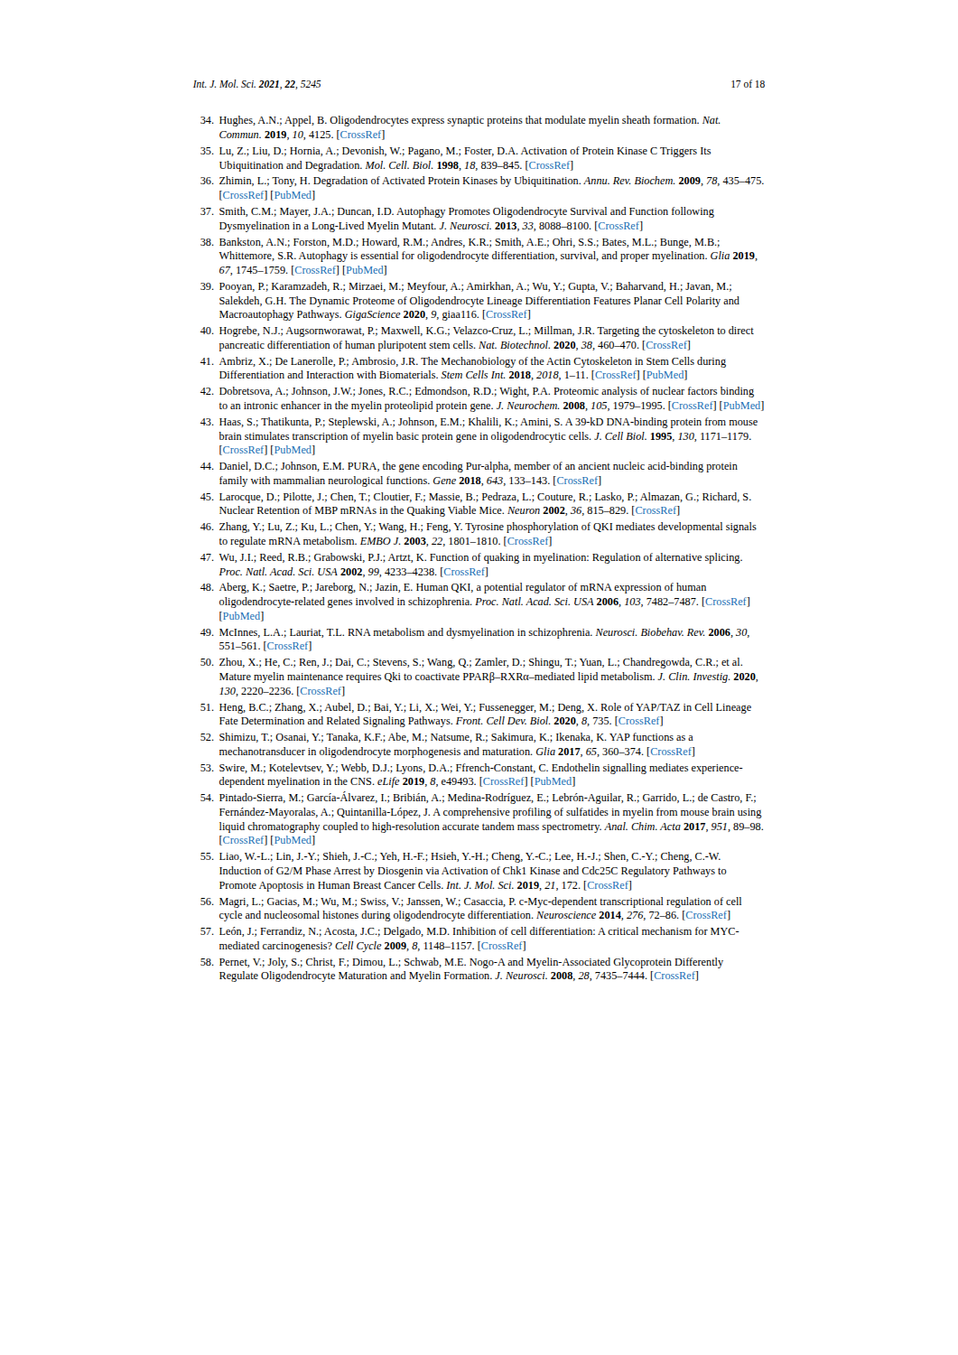Int. J. Mol. Sci. 2021, 22, 5245
17 of 18
34. Hughes, A.N.; Appel, B. Oligodendrocytes express synaptic proteins that modulate myelin sheath formation. Nat. Commun. 2019, 10, 4125. [CrossRef]
35. Lu, Z.; Liu, D.; Hornia, A.; Devonish, W.; Pagano, M.; Foster, D.A. Activation of Protein Kinase C Triggers Its Ubiquitination and Degradation. Mol. Cell. Biol. 1998, 18, 839–845. [CrossRef]
36. Zhimin, L.; Tony, H. Degradation of Activated Protein Kinases by Ubiquitination. Annu. Rev. Biochem. 2009, 78, 435–475. [CrossRef] [PubMed]
37. Smith, C.M.; Mayer, J.A.; Duncan, I.D. Autophagy Promotes Oligodendrocyte Survival and Function following Dysmyelination in a Long-Lived Myelin Mutant. J. Neurosci. 2013, 33, 8088–8100. [CrossRef]
38. Bankston, A.N.; Forston, M.D.; Howard, R.M.; Andres, K.R.; Smith, A.E.; Ohri, S.S.; Bates, M.L.; Bunge, M.B.; Whittemore, S.R. Autophagy is essential for oligodendrocyte differentiation, survival, and proper myelination. Glia 2019, 67, 1745–1759. [CrossRef] [PubMed]
39. Pooyan, P.; Karamzadeh, R.; Mirzaei, M.; Meyfour, A.; Amirkhan, A.; Wu, Y.; Gupta, V.; Baharvand, H.; Javan, M.; Salekdeh, G.H. The Dynamic Proteome of Oligodendrocyte Lineage Differentiation Features Planar Cell Polarity and Macroautophagy Pathways. GigaScience 2020, 9, giaa116. [CrossRef]
40. Hogrebe, N.J.; Augsornworawat, P.; Maxwell, K.G.; Velazco-Cruz, L.; Millman, J.R. Targeting the cytoskeleton to direct pancreatic differentiation of human pluripotent stem cells. Nat. Biotechnol. 2020, 38, 460–470. [CrossRef]
41. Ambriz, X.; De Lanerolle, P.; Ambrosio, J.R. The Mechanobiology of the Actin Cytoskeleton in Stem Cells during Differentiation and Interaction with Biomaterials. Stem Cells Int. 2018, 2018, 1–11. [CrossRef] [PubMed]
42. Dobretsova, A.; Johnson, J.W.; Jones, R.C.; Edmondson, R.D.; Wight, P.A. Proteomic analysis of nuclear factors binding to an intronic enhancer in the myelin proteolipid protein gene. J. Neurochem. 2008, 105, 1979–1995. [CrossRef] [PubMed]
43. Haas, S.; Thatikunta, P.; Steplewski, A.; Johnson, E.M.; Khalili, K.; Amini, S. A 39-kD DNA-binding protein from mouse brain stimulates transcription of myelin basic protein gene in oligodendrocytic cells. J. Cell Biol. 1995, 130, 1171–1179. [CrossRef] [PubMed]
44. Daniel, D.C.; Johnson, E.M. PURA, the gene encoding Pur-alpha, member of an ancient nucleic acid-binding protein family with mammalian neurological functions. Gene 2018, 643, 133–143. [CrossRef]
45. Larocque, D.; Pilotte, J.; Chen, T.; Cloutier, F.; Massie, B.; Pedraza, L.; Couture, R.; Lasko, P.; Almazan, G.; Richard, S. Nuclear Retention of MBP mRNAs in the Quaking Viable Mice. Neuron 2002, 36, 815–829. [CrossRef]
46. Zhang, Y.; Lu, Z.; Ku, L.; Chen, Y.; Wang, H.; Feng, Y. Tyrosine phosphorylation of QKI mediates developmental signals to regulate mRNA metabolism. EMBO J. 2003, 22, 1801–1810. [CrossRef]
47. Wu, J.I.; Reed, R.B.; Grabowski, P.J.; Artzt, K. Function of quaking in myelination: Regulation of alternative splicing. Proc. Natl. Acad. Sci. USA 2002, 99, 4233–4238. [CrossRef]
48. Aberg, K.; Saetre, P.; Jareborg, N.; Jazin, E. Human QKI, a potential regulator of mRNA expression of human oligodendrocyte-related genes involved in schizophrenia. Proc. Natl. Acad. Sci. USA 2006, 103, 7482–7487. [CrossRef] [PubMed]
49. McInnes, L.A.; Lauriat, T.L. RNA metabolism and dysmyelination in schizophrenia. Neurosci. Biobehav. Rev. 2006, 30, 551–561. [CrossRef]
50. Zhou, X.; He, C.; Ren, J.; Dai, C.; Stevens, S.; Wang, Q.; Zamler, D.; Shingu, T.; Yuan, L.; Chandregowda, C.R.; et al. Mature myelin maintenance requires Qki to coactivate PPARβ–RXRα–mediated lipid metabolism. J. Clin. Investig. 2020, 130, 2220–2236. [CrossRef]
51. Heng, B.C.; Zhang, X.; Aubel, D.; Bai, Y.; Li, X.; Wei, Y.; Fussenegger, M.; Deng, X. Role of YAP/TAZ in Cell Lineage Fate Determination and Related Signaling Pathways. Front. Cell Dev. Biol. 2020, 8, 735. [CrossRef]
52. Shimizu, T.; Osanai, Y.; Tanaka, K.F.; Abe, M.; Natsume, R.; Sakimura, K.; Ikenaka, K. YAP functions as a mechanotransducer in oligodendrocyte morphogenesis and maturation. Glia 2017, 65, 360–374. [CrossRef]
53. Swire, M.; Kotelevtsev, Y.; Webb, D.J.; Lyons, D.A.; Ffrench-Constant, C. Endothelin signalling mediates experience-dependent myelination in the CNS. eLife 2019, 8, e49493. [CrossRef] [PubMed]
54. Pintado-Sierra, M.; García-Álvarez, I.; Bribián, A.; Medina-Rodríguez, E.; Lebrón-Aguilar, R.; Garrido, L.; de Castro, F.; Fernández-Mayoralas, A.; Quintanilla-López, J. A comprehensive profiling of sulfatides in myelin from mouse brain using liquid chromatography coupled to high-resolution accurate tandem mass spectrometry. Anal. Chim. Acta 2017, 951, 89–98. [CrossRef] [PubMed]
55. Liao, W.-L.; Lin, J.-Y.; Shieh, J.-C.; Yeh, H.-F.; Hsieh, Y.-H.; Cheng, Y.-C.; Lee, H.-J.; Shen, C.-Y.; Cheng, C.-W. Induction of G2/M Phase Arrest by Diosgenin via Activation of Chk1 Kinase and Cdc25C Regulatory Pathways to Promote Apoptosis in Human Breast Cancer Cells. Int. J. Mol. Sci. 2019, 21, 172. [CrossRef]
56. Magri, L.; Gacias, M.; Wu, M.; Swiss, V.; Janssen, W.; Casaccia, P. c-Myc-dependent transcriptional regulation of cell cycle and nucleosomal histones during oligodendrocyte differentiation. Neuroscience 2014, 276, 72–86. [CrossRef]
57. León, J.; Ferrandiz, N.; Acosta, J.C.; Delgado, M.D. Inhibition of cell differentiation: A critical mechanism for MYC-mediated carcinogenesis? Cell Cycle 2009, 8, 1148–1157. [CrossRef]
58. Pernet, V.; Joly, S.; Christ, F.; Dimou, L.; Schwab, M.E. Nogo-A and Myelin-Associated Glycoprotein Differently Regulate Oligodendrocyte Maturation and Myelin Formation. J. Neurosci. 2008, 28, 7435–7444. [CrossRef]